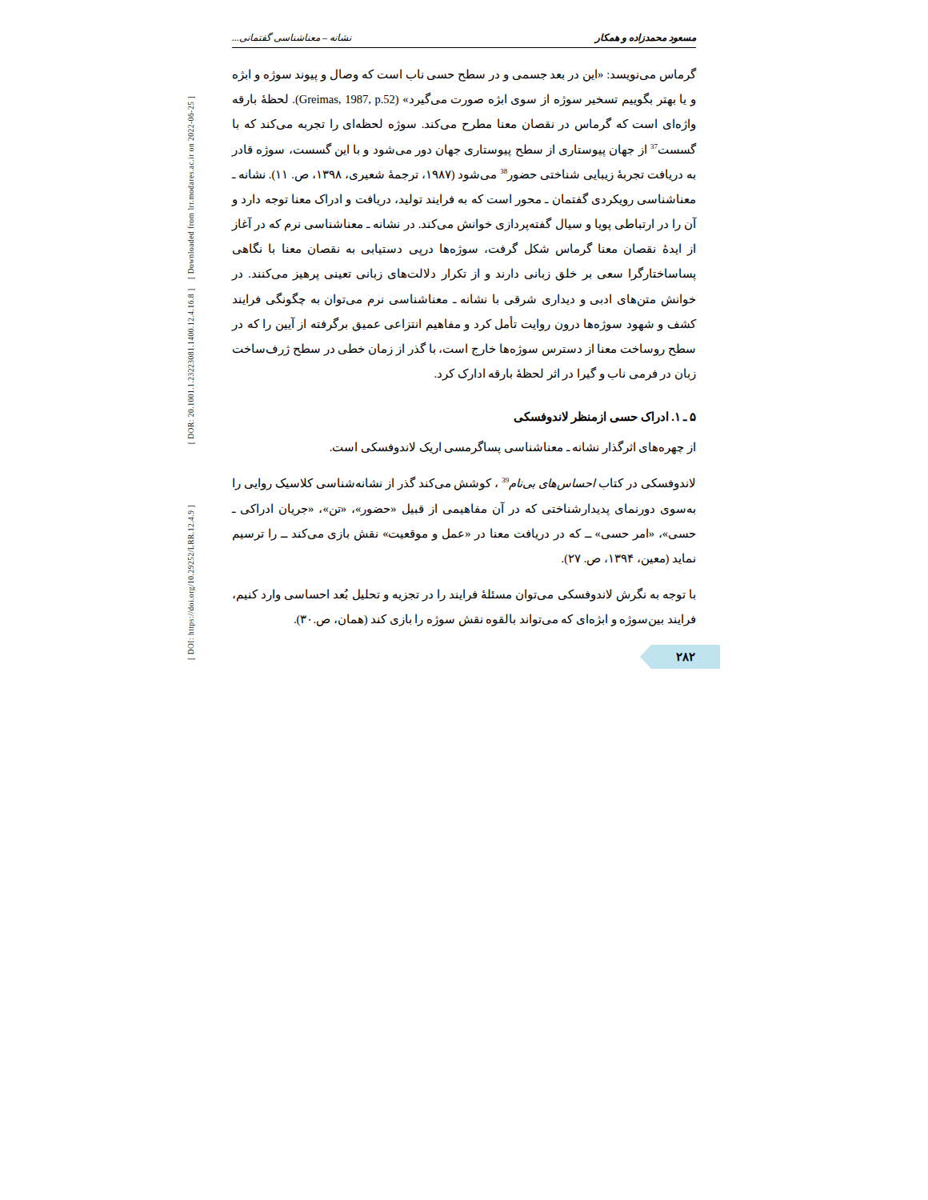[ DOR: 20.1001.1.23223081.1400.12.4.16.8 ] [ Downloaded from lrr.modares.ac.ir on 2022-06-25 ]
[ DOI: https://doi.org/10.29252/LRR.12.4.9 ]
مسعود محمدزاده و همکار
نشانه – معناشناسی گفتمانی...
گرماس می‌نویسد: «این در بعد جسمی و در سطح حسی ناب است که وصال و پیوند سوژه و ابژه و یا بهتر بگوییم تسخیر سوژه از سوی ابژه صورت می‌گیرد» (Greimas, 1987, p.52). لحظهٔ بارقه واژه‌ای است که گرماس در نقصان معنا مطرح می‌کند. سوژه لحظه‌ای را تجربه می‌کند که با گسست37 از جهان پیوستاری از سطح پیوستاری جهان دور می‌شود و با این گسست، سوژه قادر به دریافت تجربهٔ زیبایی شناختی حضور38 می‌شود (۱۹۸۷، ترجمهٔ شعیری، ۱۳۹۸، ص. ۱۱). نشانه ـ معناشناسی رویکردی گفتمان ـ محور است که به فرایند تولید، دریافت و ادراک معنا توجه دارد و آن را در ارتباطی پویا و سیال گفته‌پردازی خوانش می‌کند. در نشانه ـ معناشناسی نرم که در آغاز از ایدهٔ نقصان معنا گرماس شکل گرفت، سوژه‌ها درپی دستیابی به نقصان معنا با نگاهی پساساختارگرا سعی بر خلق زبانی دارند و از تکرار دلالت‌های زبانی تعینی پرهیز می‌کنند. در خوانش متن‌های ادبی و دیداری شرقی با نشانه ـ معناشناسی نرم می‌توان به چگونگی فرایند کشف و شهود سوژه‌ها درون روایت تأمل کرد و مفاهیم انتزاعی عمیق برگرفته از آیین را که در سطح روساخت معنا از دسترس سوژه‌ها خارج است، با گذر از زمان خطی در سطح ژرف‌ساخت زبان در فرمی ناب و گیرا در اثر لحظهٔ بارقه ادارک کرد.
۵ ـ ۱. ادراک حسی ازمنظر لاندوفسکی
از چهره‌های اثرگذار نشانه ـ معناشناسی پساگرمسی اریک لاندوفسکی است.
لاندوفسکی در کتاب احساس‌های بی‌نام39 ، کوشش می‌کند گذر از نشانه‌شناسی کلاسیک روایی را به‌سوی دورنمای پدیدارشناختی که در آن مفاهیمی از قبیل «حضور»، «تن»، «جریان ادراکی ـ حسی»، «امر حسی» ــ که در دریافت معنا در «عمل و موقعیت» نقش بازی می‌کند ــ را ترسیم نماید (معین، ۱۳۹۴، ص. ۲۷).
با توجه به نگرش لاندوفسکی می‌توان مسئلهٔ فرایند را در تجزیه و تحلیل بُعد احساسی وارد کنیم، فرایند بین‌سوژه و ابژه‌ای که می‌تواند بالقوه نقش سوژه را بازی کند (همان، ص.۳۰).
۲۸۲